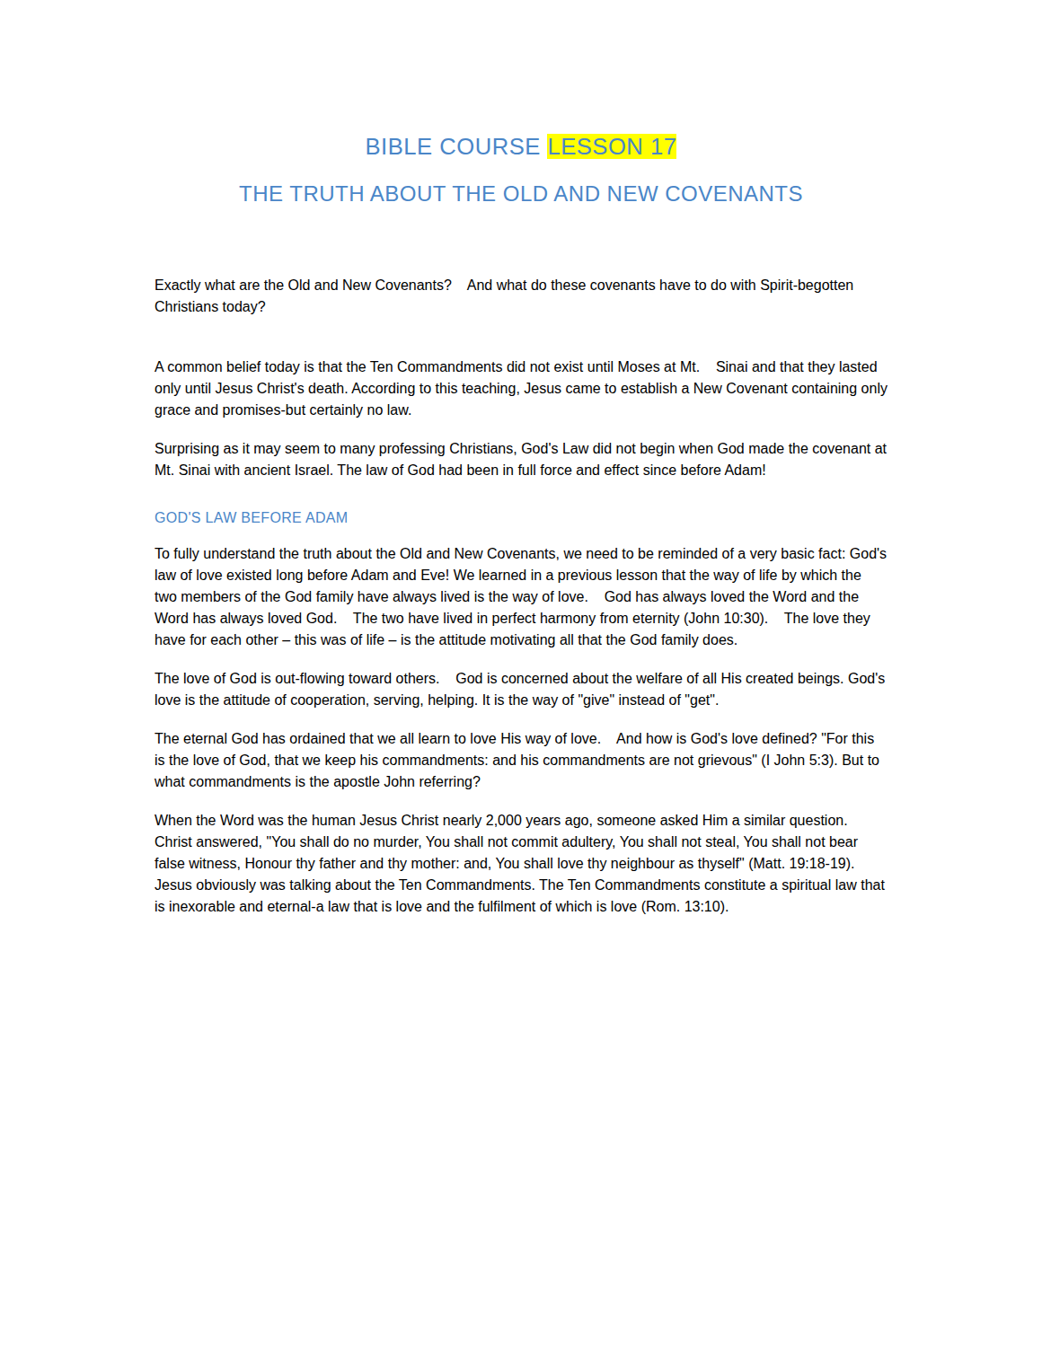BIBLE COURSE LESSON 17
THE TRUTH ABOUT THE OLD AND NEW COVENANTS
Exactly what are the Old and New Covenants? And what do these covenants have to do with Spirit-begotten Christians today?
A common belief today is that the Ten Commandments did not exist until Moses at Mt. Sinai and that they lasted only until Jesus Christ's death. According to this teaching, Jesus came to establish a New Covenant containing only grace and promises-but certainly no law.
Surprising as it may seem to many professing Christians, God's Law did not begin when God made the covenant at Mt. Sinai with ancient Israel. The law of God had been in full force and effect since before Adam!
GOD'S LAW BEFORE ADAM
To fully understand the truth about the Old and New Covenants, we need to be reminded of a very basic fact: God's law of love existed long before Adam and Eve! We learned in a previous lesson that the way of life by which the two members of the God family have always lived is the way of love. God has always loved the Word and the Word has always loved God. The two have lived in perfect harmony from eternity (John 10:30). The love they have for each other – this was of life – is the attitude motivating all that the God family does.
The love of God is out-flowing toward others. God is concerned about the welfare of all His created beings. God's love is the attitude of cooperation, serving, helping. It is the way of "give" instead of "get".
The eternal God has ordained that we all learn to love His way of love. And how is God's love defined? "For this is the love of God, that we keep his commandments: and his commandments are not grievous" (I John 5:3). But to what commandments is the apostle John referring?
When the Word was the human Jesus Christ nearly 2,000 years ago, someone asked Him a similar question. Christ answered, "You shall do no murder, You shall not commit adultery, You shall not steal, You shall not bear false witness, Honour thy father and thy mother: and, You shall love thy neighbour as thyself" (Matt. 19:18-19). Jesus obviously was talking about the Ten Commandments. The Ten Commandments constitute a spiritual law that is inexorable and eternal-a law that is love and the fulfilment of which is love (Rom. 13:10).